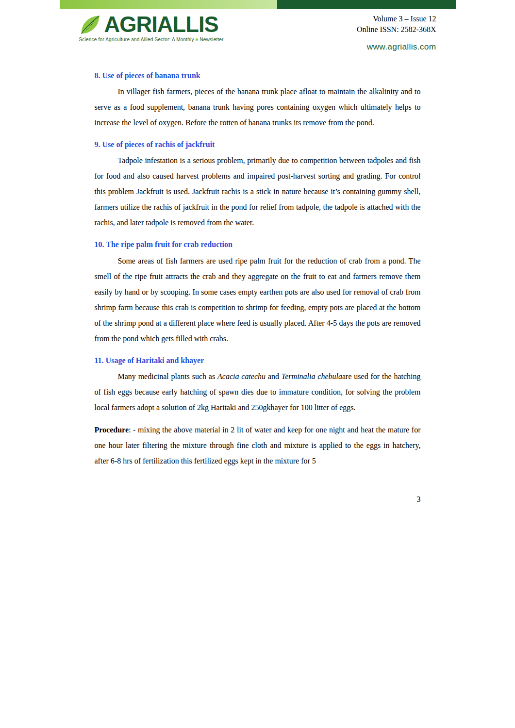AGRI ALLIS
Science for Agriculture and Allied Sector: A Monthly e Newsletter
Volume 3 – Issue 12
Online ISSN: 2582-368X
www.agriallis.com
8. Use of pieces of banana trunk
In villager fish farmers, pieces of the banana trunk place afloat to maintain the alkalinity and to serve as a food supplement, banana trunk having pores containing oxygen which ultimately helps to increase the level of oxygen. Before the rotten of banana trunks its remove from the pond.
9. Use of pieces of rachis of jackfruit
Tadpole infestation is a serious problem, primarily due to competition between tadpoles and fish for food and also caused harvest problems and impaired post-harvest sorting and grading. For control this problem Jackfruit is used. Jackfruit rachis is a stick in nature because it’s containing gummy shell, farmers utilize the rachis of jackfruit in the pond for relief from tadpole, the tadpole is attached with the rachis, and later tadpole is removed from the water.
10. The ripe palm fruit for crab reduction
Some areas of fish farmers are used ripe palm fruit for the reduction of crab from a pond. The smell of the ripe fruit attracts the crab and they aggregate on the fruit to eat and farmers remove them easily by hand or by scooping. In some cases empty earthen pots are also used for removal of crab from shrimp farm because this crab is competition to shrimp for feeding, empty pots are placed at the bottom of the shrimp pond at a different place where feed is usually placed. After 4-5 days the pots are removed from the pond which gets filled with crabs.
11. Usage of Haritaki and khayer
Many medicinal plants such as Acacia catechu and Terminalia chebulaare used for the hatching of fish eggs because early hatching of spawn dies due to immature condition, for solving the problem local farmers adopt a solution of 2kg Haritaki and 250gkhayer for 100 litter of eggs.
Procedure: - mixing the above material in 2 lit of water and keep for one night and heat the mature for one hour later filtering the mixture through fine cloth and mixture is applied to the eggs in hatchery, after 6-8 hrs of fertilization this fertilized eggs kept in the mixture for 5
3